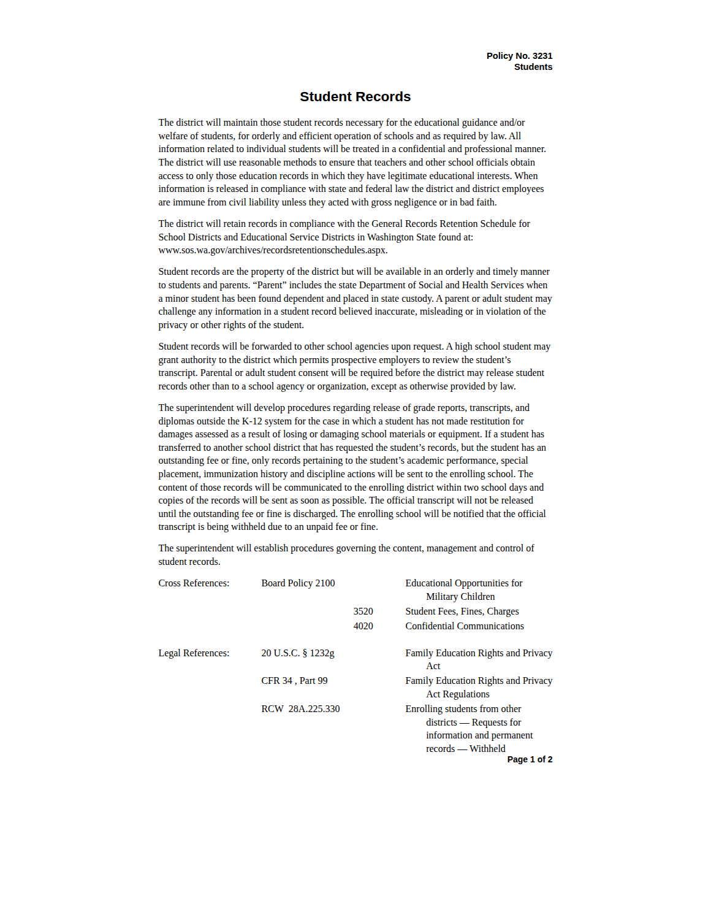Policy No. 3231
Students
Student Records
The district will maintain those student records necessary for the educational guidance and/or welfare of students, for orderly and efficient operation of schools and as required by law. All information related to individual students will be treated in a confidential and professional manner. The district will use reasonable methods to ensure that teachers and other school officials obtain access to only those education records in which they have legitimate educational interests. When information is released in compliance with state and federal law the district and district employees are immune from civil liability unless they acted with gross negligence or in bad faith.
The district will retain records in compliance with the General Records Retention Schedule for School Districts and Educational Service Districts in Washington State found at: www.sos.wa.gov/archives/recordsretentionschedules.aspx.
Student records are the property of the district but will be available in an orderly and timely manner to students and parents. “Parent” includes the state Department of Social and Health Services when a minor student has been found dependent and placed in state custody. A parent or adult student may challenge any information in a student record believed inaccurate, misleading or in violation of the privacy or other rights of the student.
Student records will be forwarded to other school agencies upon request. A high school student may grant authority to the district which permits prospective employers to review the student’s transcript. Parental or adult student consent will be required before the district may release student records other than to a school agency or organization, except as otherwise provided by law.
The superintendent will develop procedures regarding release of grade reports, transcripts, and diplomas outside the K-12 system for the case in which a student has not made restitution for damages assessed as a result of losing or damaging school materials or equipment. If a student has transferred to another school district that has requested the student’s records, but the student has an outstanding fee or fine, only records pertaining to the student’s academic performance, special placement, immunization history and discipline actions will be sent to the enrolling school. The content of those records will be communicated to the enrolling district within two school days and copies of the records will be sent as soon as possible. The official transcript will not be released until the outstanding fee or fine is discharged. The enrolling school will be notified that the official transcript is being withheld due to an unpaid fee or fine.
The superintendent will establish procedures governing the content, management and control of student records.
| Cross References: | Board Policy 2100 | Educational Opportunities for Military Children |
| | 3520 | Student Fees, Fines, Charges |
| | 4020 | Confidential Communications |
| Legal References: | 20 U.S.C. § 1232g | Family Education Rights and Privacy Act |
| | CFR 34 , Part 99 | Family Education Rights and Privacy Act Regulations |
| | RCW 28A.225.330 | Enrolling students from other districts — Requests for information and permanent records — Withheld |
Page 1 of 2